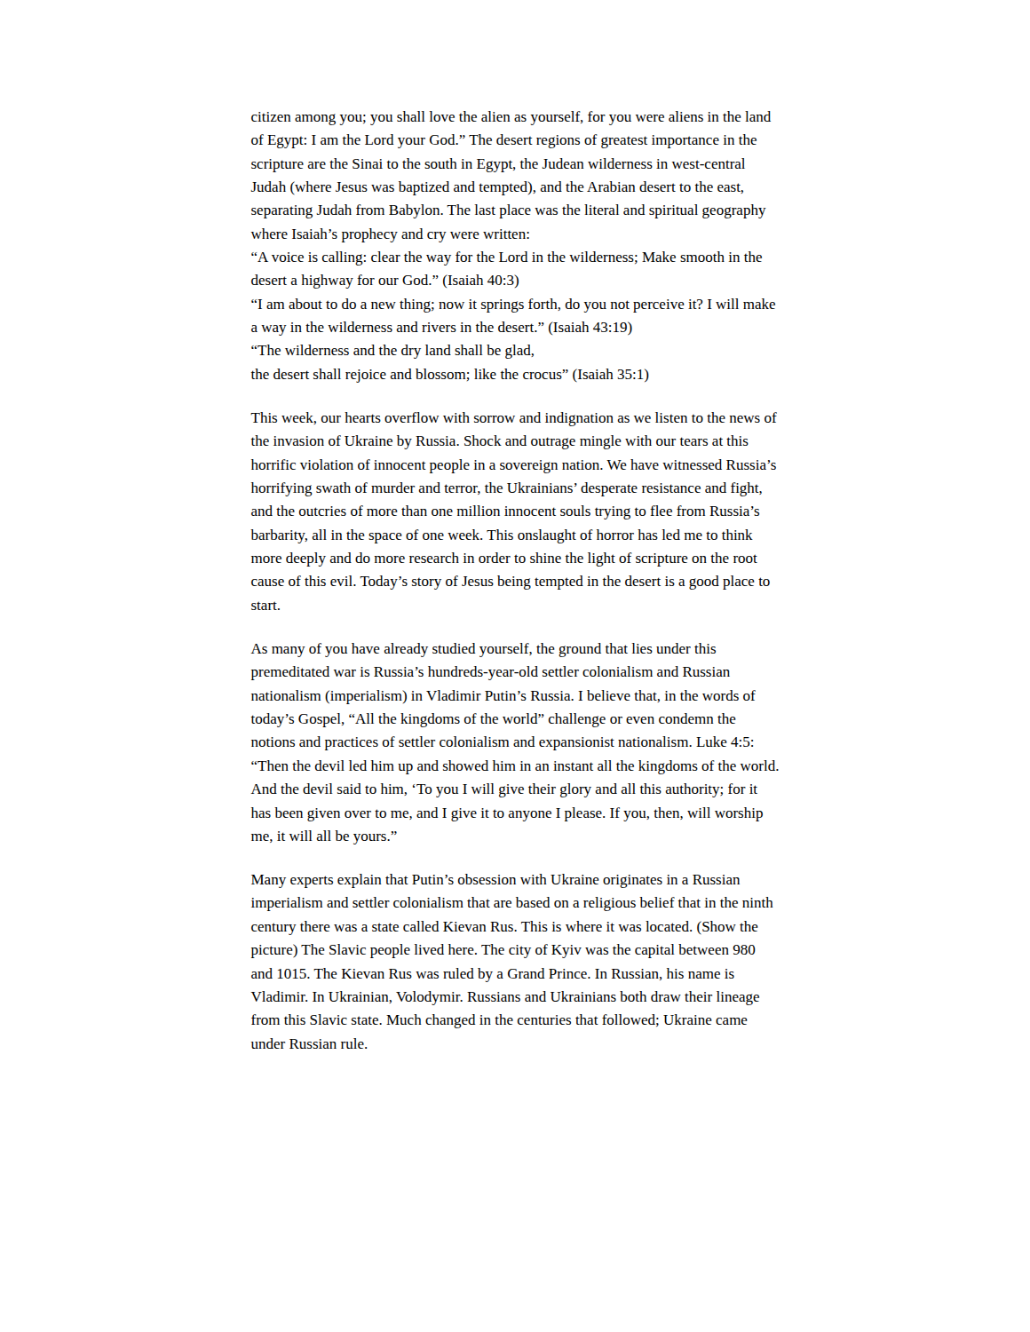citizen among you; you shall love the alien as yourself, for you were aliens in the land of Egypt: I am the Lord your God.” The desert regions of greatest importance in the scripture are the Sinai to the south in Egypt, the Judean wilderness in west-central Judah (where Jesus was baptized and tempted), and the Arabian desert to the east, separating Judah from Babylon. The last place was the literal and spiritual geography where Isaiah’s prophecy and cry were written:
“A voice is calling: clear the way for the Lord in the wilderness; Make smooth in the desert a highway for our God.” (Isaiah 40:3)
“I am about to do a new thing; now it springs forth, do you not perceive it? I will make a way in the wilderness and rivers in the desert.” (Isaiah 43:19)
“The wilderness and the dry land shall be glad,
the desert shall rejoice and blossom; like the crocus” (Isaiah 35:1)
This week, our hearts overflow with sorrow and indignation as we listen to the news of the invasion of Ukraine by Russia. Shock and outrage mingle with our tears at this horrific violation of innocent people in a sovereign nation. We have witnessed Russia’s horrifying swath of murder and terror, the Ukrainians’ desperate resistance and fight, and the outcries of more than one million innocent souls trying to flee from Russia’s barbarity, all in the space of one week. This onslaught of horror has led me to think more deeply and do more research in order to shine the light of scripture on the root cause of this evil. Today’s story of Jesus being tempted in the desert is a good place to start.
As many of you have already studied yourself, the ground that lies under this premeditated war is Russia’s hundreds-year-old settler colonialism and Russian nationalism (imperialism) in Vladimir Putin’s Russia. I believe that, in the words of today’s Gospel, “All the kingdoms of the world” challenge or even condemn the notions and practices of settler colonialism and expansionist nationalism. Luke 4:5: “Then the devil led him up and showed him in an instant all the kingdoms of the world. And the devil said to him, ‘To you I will give their glory and all this authority; for it has been given over to me, and I give it to anyone I please. If you, then, will worship me, it will all be yours.”
Many experts explain that Putin’s obsession with Ukraine originates in a Russian imperialism and settler colonialism that are based on a religious belief that in the ninth century there was a state called Kievan Rus. This is where it was located. (Show the picture) The Slavic people lived here. The city of Kyiv was the capital between 980 and 1015. The Kievan Rus was ruled by a Grand Prince. In Russian, his name is Vladimir. In Ukrainian, Volodymir. Russians and Ukrainians both draw their lineage from this Slavic state. Much changed in the centuries that followed; Ukraine came under Russian rule.